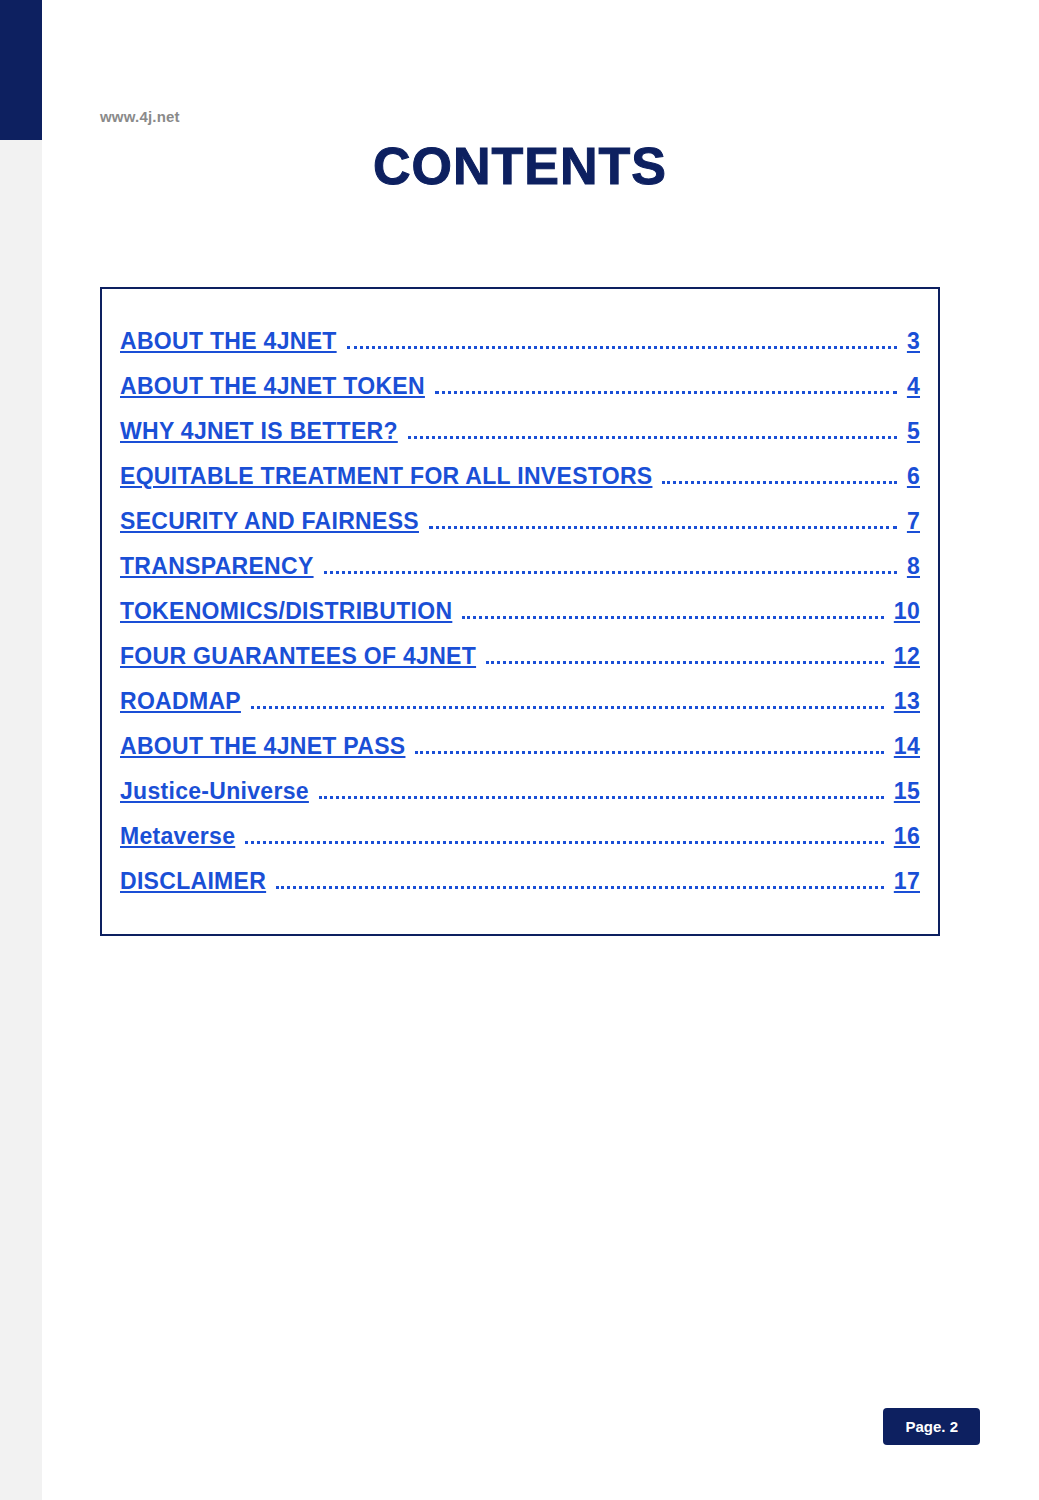www.4j.net
CONTENTS
ABOUT THE 4JNET 3
ABOUT THE 4JNET TOKEN 4
WHY 4JNET IS BETTER? 5
EQUITABLE TREATMENT FOR ALL INVESTORS 6
SECURITY AND FAIRNESS 7
TRANSPARENCY 8
TOKENOMICS/DISTRIBUTION 10
FOUR GUARANTEES OF 4JNET 12
ROADMAP 13
ABOUT THE 4JNET PASS 14
Justice-Universe 15
Metaverse 16
DISCLAIMER 17
Page. 2